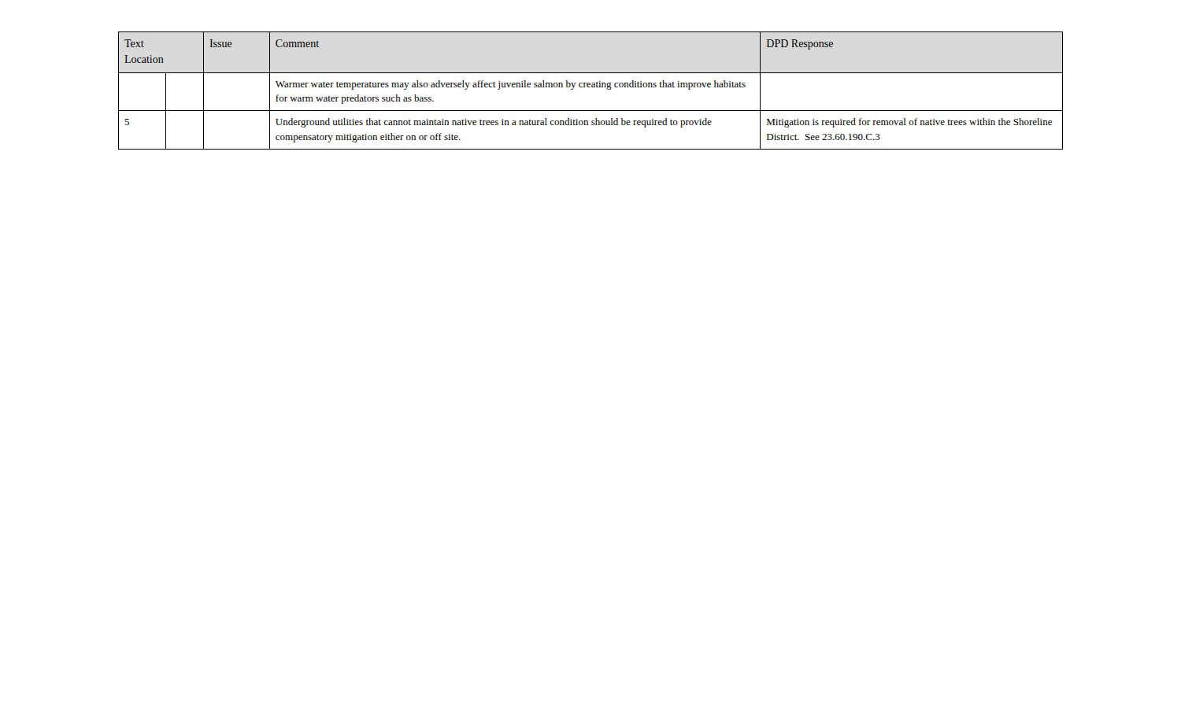| Text Location | Issue | Comment | DPD Response |
| --- | --- | --- | --- |
| | | | Warmer water temperatures may also adversely affect juvenile salmon by creating conditions that improve habitats for warm water predators such as bass. | |
| 5 | | | Underground utilities that cannot maintain native trees in a natural condition should be required to provide compensatory mitigation either on or off site. | Mitigation is required for removal of native trees within the Shoreline District. See 23.60.190.C.3 |